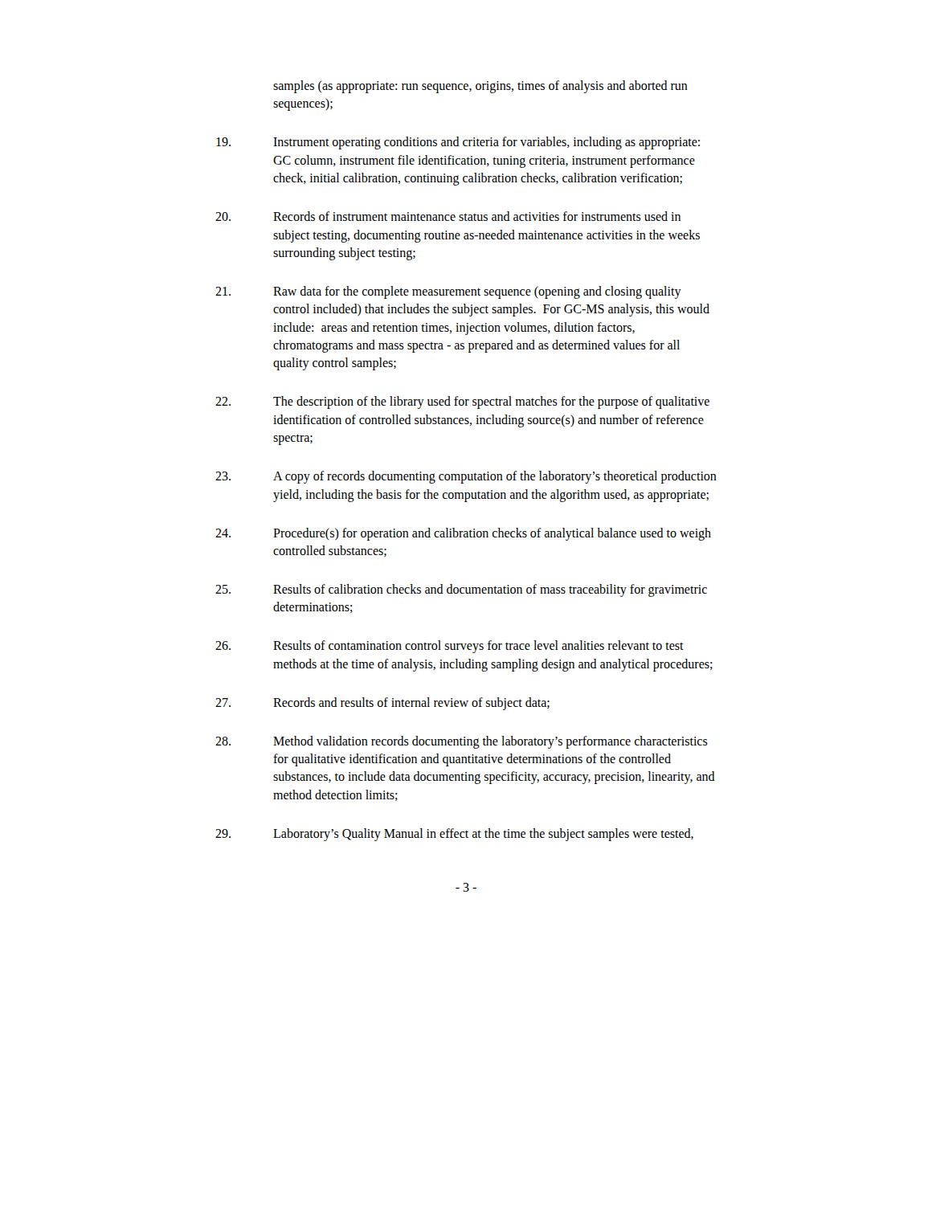samples (as appropriate: run sequence, origins, times of analysis and aborted run sequences);
19. Instrument operating conditions and criteria for variables, including as appropriate: GC column, instrument file identification, tuning criteria, instrument performance check, initial calibration, continuing calibration checks, calibration verification;
20. Records of instrument maintenance status and activities for instruments used in subject testing, documenting routine as-needed maintenance activities in the weeks surrounding subject testing;
21. Raw data for the complete measurement sequence (opening and closing quality control included) that includes the subject samples. For GC-MS analysis, this would include: areas and retention times, injection volumes, dilution factors, chromatograms and mass spectra - as prepared and as determined values for all quality control samples;
22. The description of the library used for spectral matches for the purpose of qualitative identification of controlled substances, including source(s) and number of reference spectra;
23. A copy of records documenting computation of the laboratory’s theoretical production yield, including the basis for the computation and the algorithm used, as appropriate;
24. Procedure(s) for operation and calibration checks of analytical balance used to weigh controlled substances;
25. Results of calibration checks and documentation of mass traceability for gravimetric determinations;
26. Results of contamination control surveys for trace level analities relevant to test methods at the time of analysis, including sampling design and analytical procedures;
27. Records and results of internal review of subject data;
28. Method validation records documenting the laboratory’s performance characteristics for qualitative identification and quantitative determinations of the controlled substances, to include data documenting specificity, accuracy, precision, linearity, and method detection limits;
29. Laboratory’s Quality Manual in effect at the time the subject samples were tested,
- 3 -